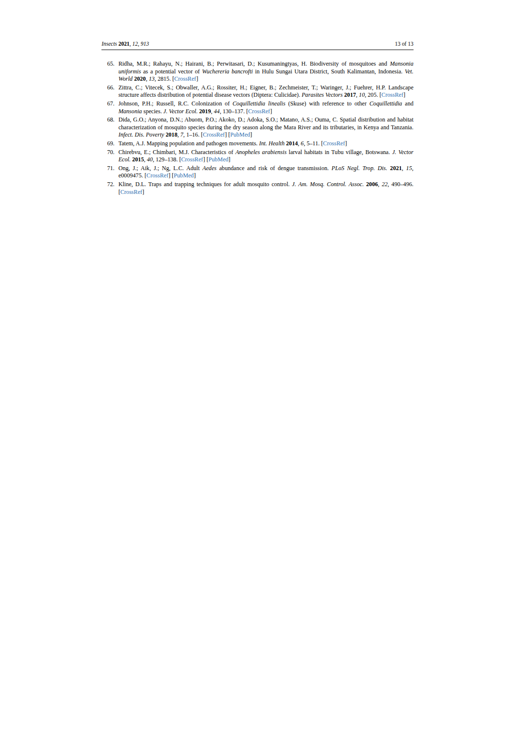Insects 2021, 12, 913
13 of 13
65. Ridha, M.R.; Rahayu, N.; Hairani, B.; Perwitasari, D.; Kusumaningtyas, H. Biodiversity of mosquitoes and Mansonia uniformis as a potential vector of Wuchereria bancrofti in Hulu Sungai Utara District, South Kalimantan, Indonesia. Vet. World 2020, 13, 2815. [CrossRef]
66. Zittra, C.; Vitecek, S.; Obwaller, A.G.; Rossiter, H.; Eigner, B.; Zechmeister, T.; Waringer, J.; Fuehrer, H.P. Landscape structure affects distribution of potential disease vectors (Diptera: Culicidae). Parasites Vectors 2017, 10, 205. [CrossRef]
67. Johnson, P.H.; Russell, R.C. Colonization of Coquillettidia linealis (Skuse) with reference to other Coquillettidia and Mansonia species. J. Vector Ecol. 2019, 44, 130–137. [CrossRef]
68. Dida, G.O.; Anyona, D.N.; Abuom, P.O.; Akoko, D.; Adoka, S.O.; Matano, A.S.; Ouma, C. Spatial distribution and habitat characterization of mosquito species during the dry season along the Mara River and its tributaries, in Kenya and Tanzania. Infect. Dis. Poverty 2018, 7, 1–16. [CrossRef] [PubMed]
69. Tatem, A.J. Mapping population and pathogen movements. Int. Health 2014, 6, 5–11. [CrossRef]
70. Chirebvu, E.; Chimbari, M.J. Characteristics of Anopheles arabiensis larval habitats in Tubu village, Botswana. J. Vector Ecol. 2015, 40, 129–138. [CrossRef] [PubMed]
71. Ong, J.; Aik, J.; Ng, L.C. Adult Aedes abundance and risk of dengue transmission. PLoS Negl. Trop. Dis. 2021, 15, e0009475. [CrossRef] [PubMed]
72. Kline, D.L. Traps and trapping techniques for adult mosquito control. J. Am. Mosq. Control. Assoc. 2006, 22, 490–496. [CrossRef]